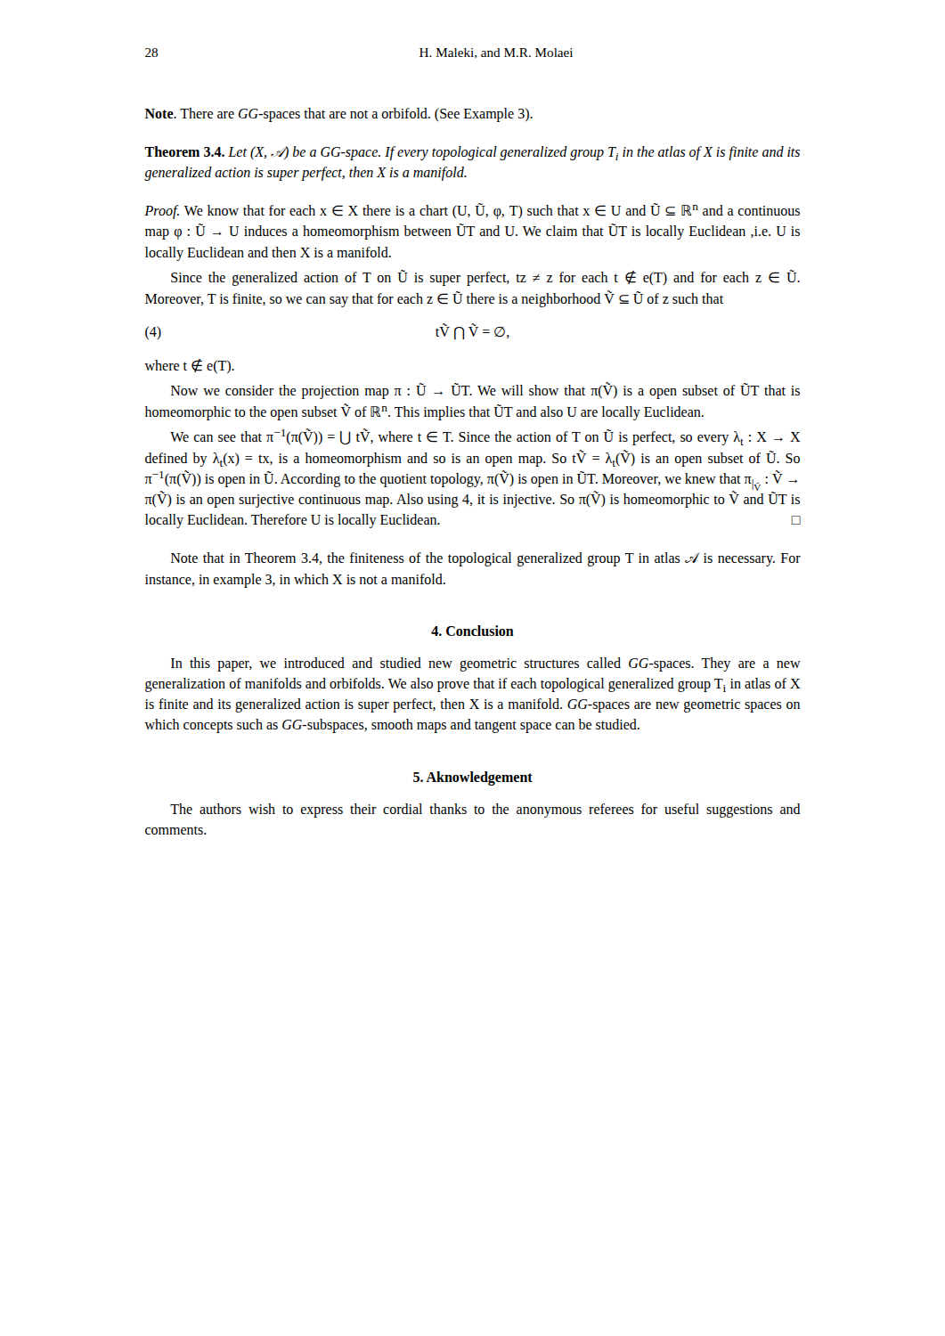28 H. Maleki, and M.R. Molaei
Note. There are GG-spaces that are not a orbifold. (See Example 3).
Theorem 3.4. Let (X, 𝒜) be a GG-space. If every topological generalized group Ti in the atlas of X is finite and its generalized action is super perfect, then X is a manifold.
Proof. We know that for each x ∈ X there is a chart (U, Ũ, φ, T) such that x ∈ U and Ũ ⊆ ℝn and a continuous map φ : Ũ → U induces a homeomorphism between ŨT and U. We claim that ŨT is locally Euclidean ,i.e. U is locally Euclidean and then X is a manifold.
Since the generalized action of T on Ũ is super perfect, tz ≠ z for each t ∉ e(T) and for each z ∈ Ũ. Moreover, T is finite, so we can say that for each z ∈ Ũ there is a neighborhood Ṽ ⊆ Ũ of z such that
(4) tṼ ⋂ Ṽ = ∅,
where t ∉ e(T).
Now we consider the projection map π : Ũ → ŨT. We will show that π(Ṽ) is a open subset of ŨT that is homeomorphic to the open subset Ṽ of ℝn. This implies that ŨT and also U are locally Euclidean.
We can see that π−1(π(Ṽ)) = ⋃ tṼ, where t ∈ T. Since the action of T on Ũ is perfect, so every λt : X → X defined by λt(x) = tx, is a homeomorphism and so is an open map. So tṼ = λt(Ṽ) is an open subset of Ũ. So π−1(π(Ṽ)) is open in Ũ. According to the quotient topology, π(Ṽ) is open in ŨT. Moreover, we knew that π|Ṽ : Ṽ → π(Ṽ) is an open surjective continuous map. Also using 4, it is injective. So π(Ṽ) is homeomorphic to Ṽ and ŨT is locally Euclidean. Therefore U is locally Euclidean. □
Note that in Theorem 3.4, the finiteness of the topological generalized group T in atlas 𝒜 is necessary. For instance, in example 3, in which X is not a manifold.
4. Conclusion
In this paper, we introduced and studied new geometric structures called GG-spaces. They are a new generalization of manifolds and orbifolds. We also prove that if each topological generalized group Ti in atlas of X is finite and its generalized action is super perfect, then X is a manifold. GG-spaces are new geometric spaces on which concepts such as GG-subspaces, smooth maps and tangent space can be studied.
5. Aknowledgement
The authors wish to express their cordial thanks to the anonymous referees for useful suggestions and comments.